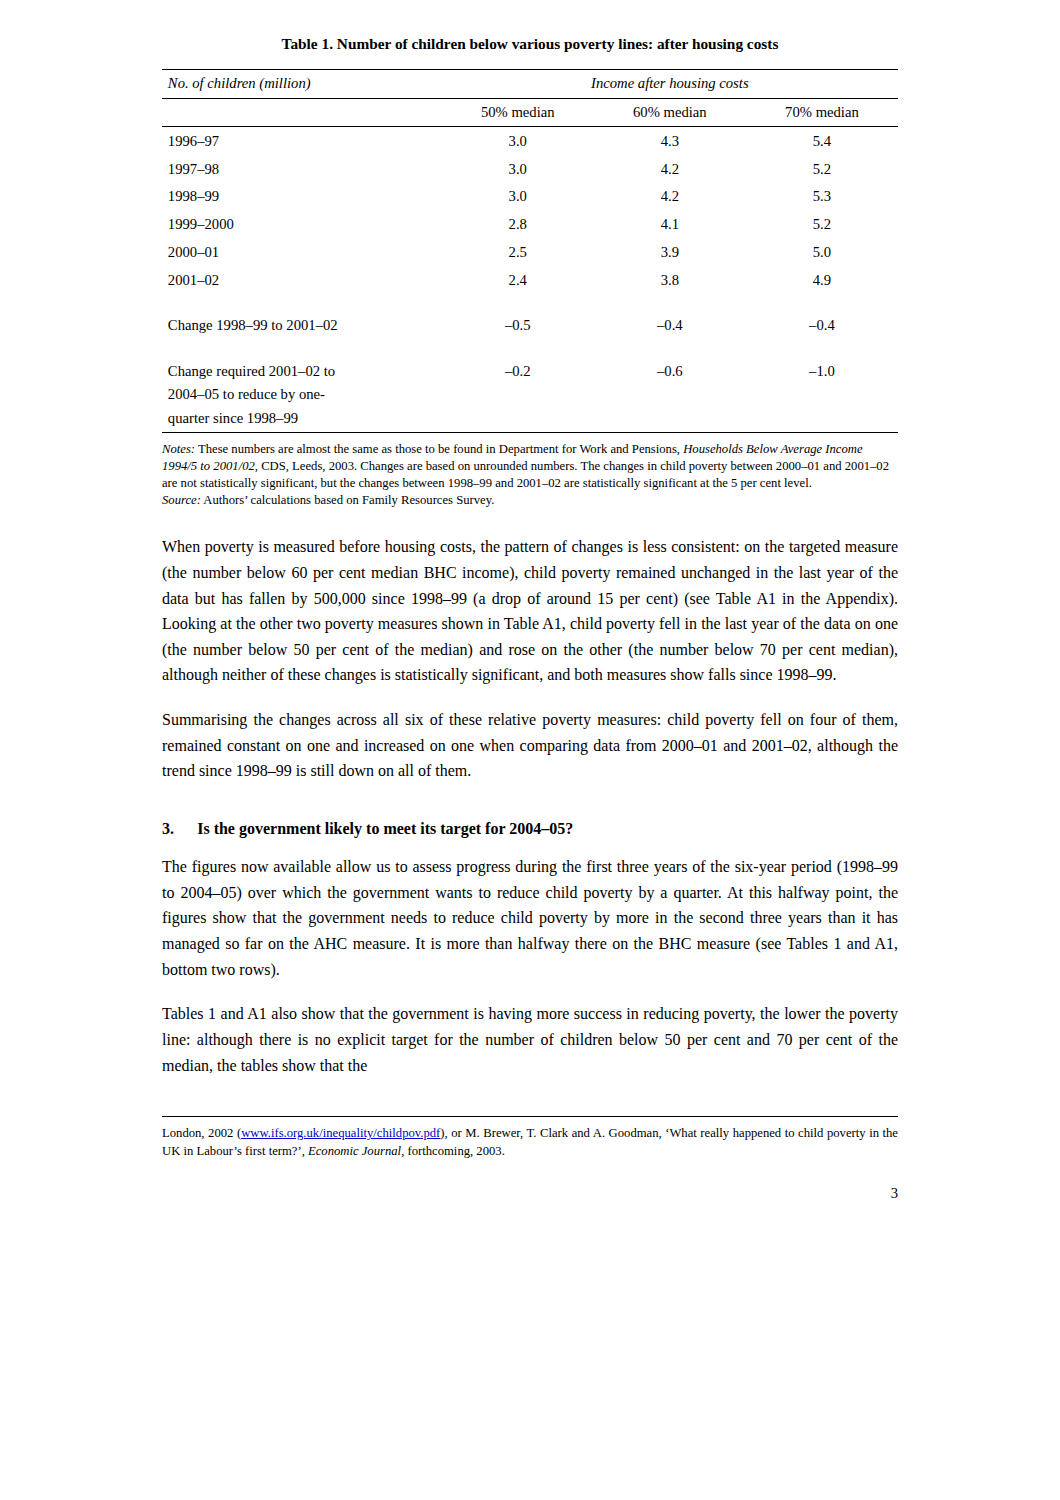Table 1. Number of children below various poverty lines: after housing costs
| No. of children (million) | Income after housing costs |
| --- | --- |
| | 50% median | 60% median | 70% median |
| 1996–97 | 3.0 | 4.3 | 5.4 |
| 1997–98 | 3.0 | 4.2 | 5.2 |
| 1998–99 | 3.0 | 4.2 | 5.3 |
| 1999–2000 | 2.8 | 4.1 | 5.2 |
| 2000–01 | 2.5 | 3.9 | 5.0 |
| 2001–02 | 2.4 | 3.8 | 4.9 |
| Change 1998–99 to 2001–02 | –0.5 | –0.4 | –0.4 |
| Change required 2001–02 to 2004–05 to reduce by one- quarter since 1998–99 | –0.2 | –0.6 | –1.0 |
Notes: These numbers are almost the same as those to be found in Department for Work and Pensions, Households Below Average Income 1994/5 to 2001/02, CDS, Leeds, 2003. Changes are based on unrounded numbers. The changes in child poverty between 2000–01 and 2001–02 are not statistically significant, but the changes between 1998–99 and 2001–02 are statistically significant at the 5 per cent level.
Source: Authors’ calculations based on Family Resources Survey.
When poverty is measured before housing costs, the pattern of changes is less consistent: on the targeted measure (the number below 60 per cent median BHC income), child poverty remained unchanged in the last year of the data but has fallen by 500,000 since 1998–99 (a drop of around 15 per cent) (see Table A1 in the Appendix). Looking at the other two poverty measures shown in Table A1, child poverty fell in the last year of the data on one (the number below 50 per cent of the median) and rose on the other (the number below 70 per cent median), although neither of these changes is statistically significant, and both measures show falls since 1998–99.
Summarising the changes across all six of these relative poverty measures: child poverty fell on four of them, remained constant on one and increased on one when comparing data from 2000–01 and 2001–02, although the trend since 1998–99 is still down on all of them.
3. Is the government likely to meet its target for 2004–05?
The figures now available allow us to assess progress during the first three years of the six-year period (1998–99 to 2004–05) over which the government wants to reduce child poverty by a quarter. At this halfway point, the figures show that the government needs to reduce child poverty by more in the second three years than it has managed so far on the AHC measure. It is more than halfway there on the BHC measure (see Tables 1 and A1, bottom two rows).
Tables 1 and A1 also show that the government is having more success in reducing poverty, the lower the poverty line: although there is no explicit target for the number of children below 50 per cent and 70 per cent of the median, the tables show that the
London, 2002 (www.ifs.org.uk/inequality/childpov.pdf), or M. Brewer, T. Clark and A. Goodman, ‘What really happened to child poverty in the UK in Labour’s first term?’, Economic Journal, forthcoming, 2003.
3